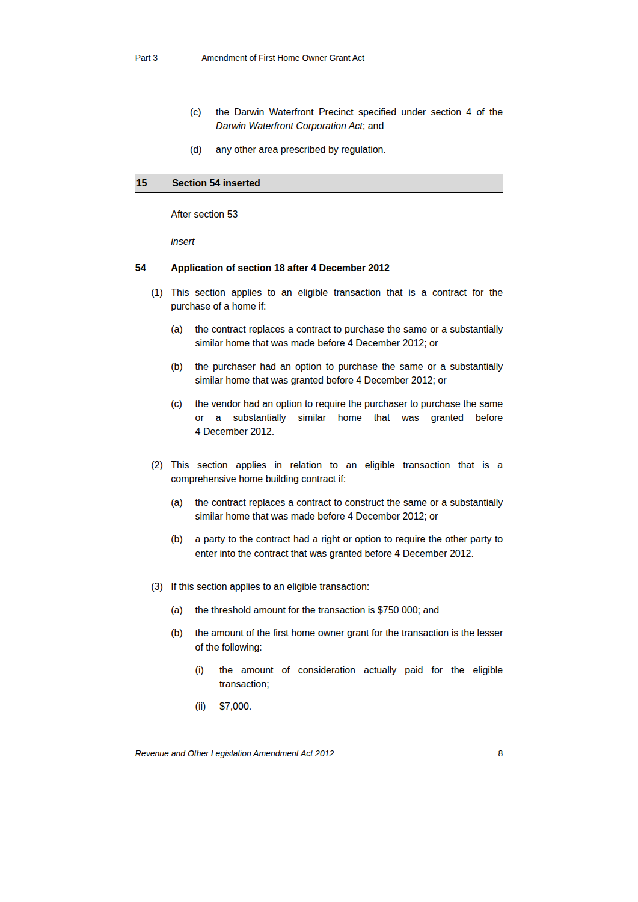Part 3
Amendment of First Home Owner Grant Act
(c)
the Darwin Waterfront Precinct specified under section 4 of the Darwin Waterfront Corporation Act; and
(d)
any other area prescribed by regulation.
15
Section 54 inserted
After section 53
insert
54
Application of section 18 after 4 December 2012
(1)
This section applies to an eligible transaction that is a contract for the purchase of a home if:
(a)
the contract replaces a contract to purchase the same or a substantially similar home that was made before 4 December 2012; or
(b)
the purchaser had an option to purchase the same or a substantially similar home that was granted before 4 December 2012; or
(c)
the vendor had an option to require the purchaser to purchase the same or a substantially similar home that was granted before 4 December 2012.
(2)
This section applies in relation to an eligible transaction that is a comprehensive home building contract if:
(a)
the contract replaces a contract to construct the same or a substantially similar home that was made before 4 December 2012; or
(b)
a party to the contract had a right or option to require the other party to enter into the contract that was granted before 4 December 2012.
(3)
If this section applies to an eligible transaction:
(a)
the threshold amount for the transaction is $750 000; and
(b)
the amount of the first home owner grant for the transaction is the lesser of the following:
(i)
the amount of consideration actually paid for the eligible transaction;
(ii)
$7,000.
Revenue and Other Legislation Amendment Act 2012
8